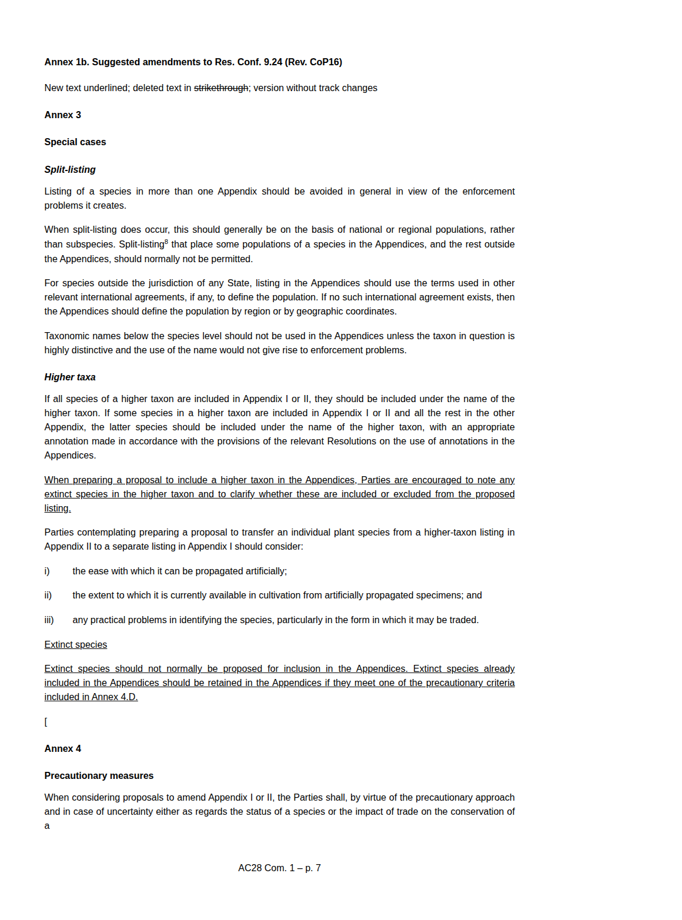Annex 1b. Suggested amendments to Res. Conf. 9.24 (Rev. CoP16)
New text underlined; deleted text in strikethrough; version without track changes
Annex 3
Special cases
Split-listing
Listing of a species in more than one Appendix should be avoided in general in view of the enforcement problems it creates.
When split-listing does occur, this should generally be on the basis of national or regional populations, rather than subspecies. Split-listing8 that place some populations of a species in the Appendices, and the rest outside the Appendices, should normally not be permitted.
For species outside the jurisdiction of any State, listing in the Appendices should use the terms used in other relevant international agreements, if any, to define the population. If no such international agreement exists, then the Appendices should define the population by region or by geographic coordinates.
Taxonomic names below the species level should not be used in the Appendices unless the taxon in question is highly distinctive and the use of the name would not give rise to enforcement problems.
Higher taxa
If all species of a higher taxon are included in Appendix I or II, they should be included under the name of the higher taxon. If some species in a higher taxon are included in Appendix I or II and all the rest in the other Appendix, the latter species should be included under the name of the higher taxon, with an appropriate annotation made in accordance with the provisions of the relevant Resolutions on the use of annotations in the Appendices.
When preparing a proposal to include a higher taxon in the Appendices, Parties are encouraged to note any extinct species in the higher taxon and to clarify whether these are included or excluded from the proposed listing.
Parties contemplating preparing a proposal to transfer an individual plant species from a higher-taxon listing in Appendix II to a separate listing in Appendix I should consider:
i) the ease with which it can be propagated artificially;
ii) the extent to which it is currently available in cultivation from artificially propagated specimens; and
iii) any practical problems in identifying the species, particularly in the form in which it may be traded.
Extinct species
Extinct species should not normally be proposed for inclusion in the Appendices. Extinct species already included in the Appendices should be retained in the Appendices if they meet one of the precautionary criteria included in Annex 4.D.
[
Annex 4
Precautionary measures
When considering proposals to amend Appendix I or II, the Parties shall, by virtue of the precautionary approach and in case of uncertainty either as regards the status of a species or the impact of trade on the conservation of a
AC28 Com. 1 – p. 7